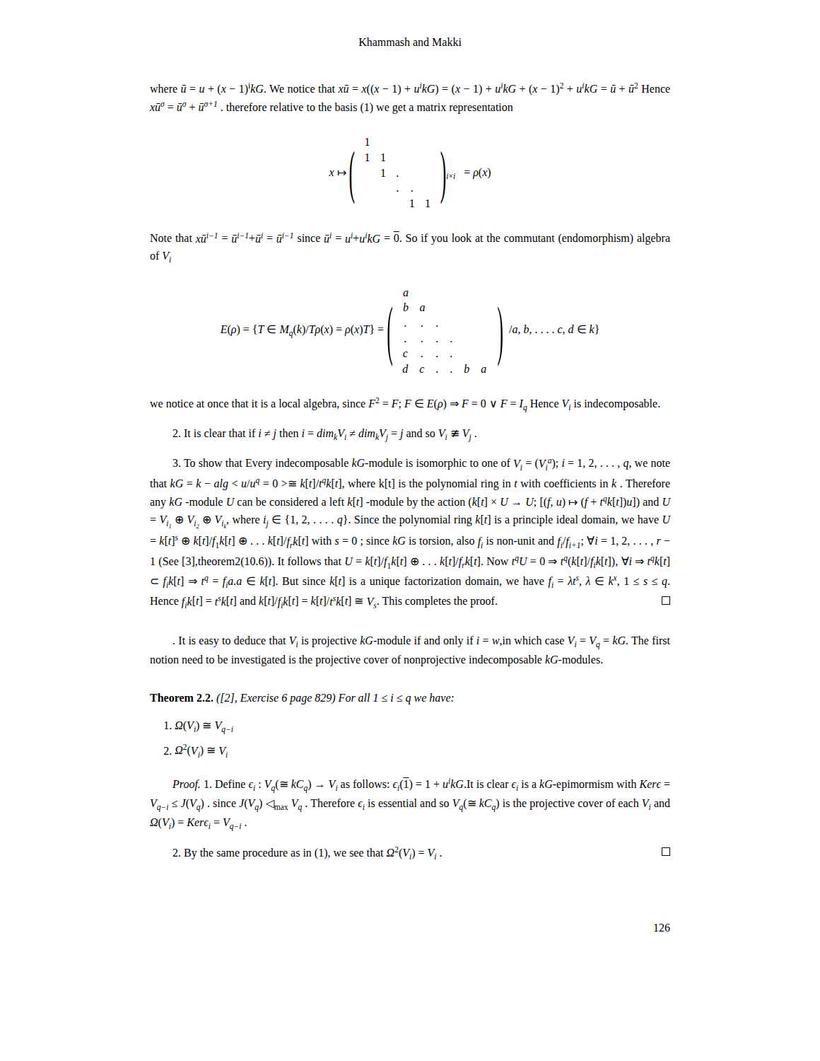Khammash and Makki
where ū = u + (x − 1)ikG. We notice that xū = x((x − 1) + uikG) = (x − 1) + uikG + (x − 1)2 + uikG = ū + ū2 Hence xūσ = ūσ + ūσ+1 . therefore relative to the basis (1) we get a matrix representation
x ↦ (
| 1 | | | | |
| 1 | 1 | | | |
| | 1 | . | | |
| | | . | . | |
| | | | 1 | 1 |
) i×i = ρ(x)
Note that xūi−1 = ūi−1+ūi = ūi−1 since ūi = ui+uikG = 0. So if you look at the commutant (endomorphism) algebra of Vi
E(ρ) = {T ∈ Mq(k)/Tρ(x) = ρ(x)T} = (
| a | | | | | |
| b | a | | | | |
| . | . | . | | | |
| . | . | . | . | | |
| c | . | . | . | | |
| d | c | . | . | b | a |
) /a, b, . . . . c, d ∈ k}
we notice at once that it is a local algebra, since F2 = F; F ∈ E(ρ) ⇒ F = 0 ∨ F = Iq Hence Vi is indecomposable.
2. It is clear that if i ≠ j then i = dimkVi ≠ dimkVj = j and so Vi ≇ Vj .
3. To show that Every indecomposable kG-module is isomorphic to one of Vi = (Via); i = 1, 2, . . . , q, we note that kG = k − alg < u/uq = 0 >≅ k[t]/tqk[t], where k[t] is the polynomial ring in t with coefficients in k . Therefore any kG -module U can be considered a left k[t] -module by the action (k[t] × U → U; [(f, u) ↦ (f + tqk[t])u]) and U = Vi1 ⊕ Vi2 ⊕ Vik, where ij ∈ {1, 2, . . . . q}. Since the polynomial ring k[t] is a principle ideal domain, we have U = k[t]s ⊕ k[t]/f1k[t] ⊕ . . . k[t]/frk[t] with s = 0 ; since kG is torsion, also fi is non-unit and fi/fi+1; ∀i = 1, 2, . . . , r − 1 (See [3],theorem2(10.6)). It follows that U = k[t]/f1k[t] ⊕ . . . k[t]/frk[t]. Now tqU = 0 ⇒ tq(k[t]/fik[t]), ∀i ⇒ tqk[t] ⊂ fik[t] ⇒ tq = fia.a ∈ k[t]. But since k[t] is a unique factorization domain, we have fi = λts, λ ∈ kx, 1 ≤ s ≤ q. Hence fik[t] = tsk[t] and k[t]/fik[t] = k[t]/tsk[t] ≅ Vs. This completes the proof.
. It is easy to deduce that Vi is projective kG-module if and only if i = w,in which case Vi = Vq = kG. The first notion need to be investigated is the projective cover of nonprojective indecomposable kG-modules.
Theorem 2.2. ([2], Exercise 6 page 829) For all 1 ≤ i ≤ q we have:
Ω(Vi) ≅ Vq−i
Ω2(Vi) ≅ Vi
Proof. 1. Define ϵi : Vq(≅ kCq) → Vi as follows: ϵi(1) = 1 + uikG.It is clear ϵi is a kG-epimormism with Kerϵ = Vq−i ≤ J(Vq) . since J(Vq) ◁max Vq . Therefore ϵi is essential and so Vq(≅ kCq) is the projective cover of each Vi and Ω(Vi) = Kerϵi = Vq−i .
2. By the same procedure as in (1), we see that Ω2(Vi) = Vi .
126